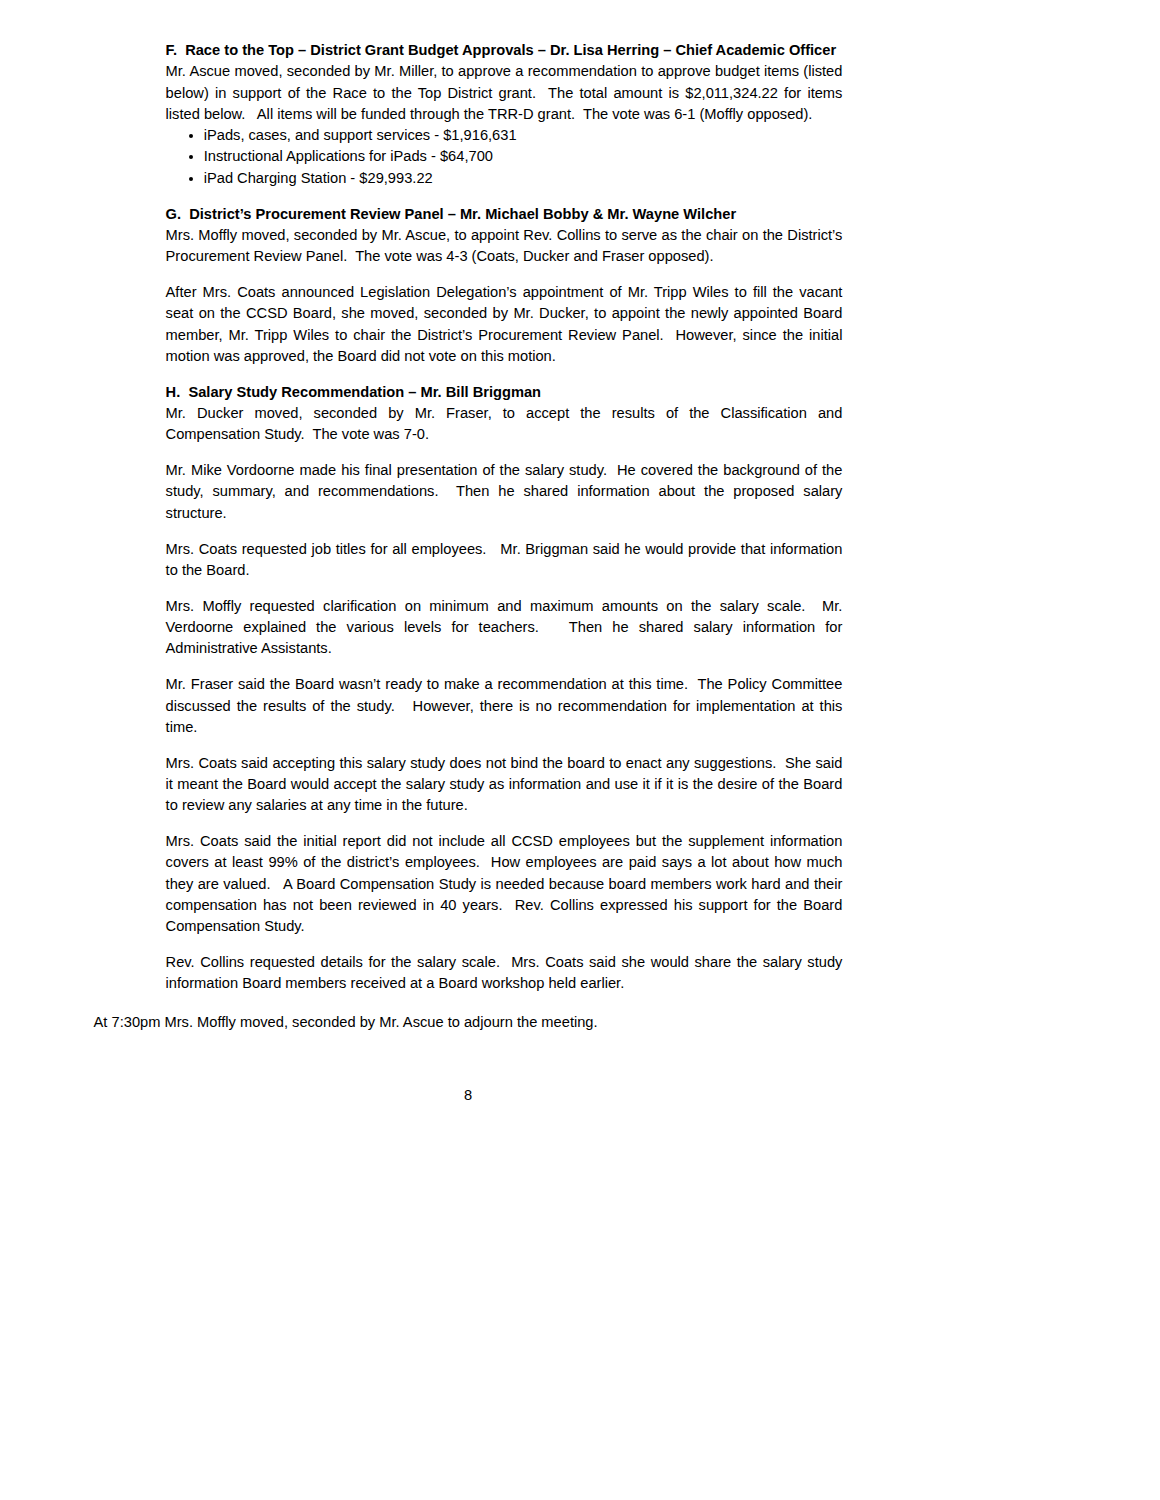F. Race to the Top – District Grant Budget Approvals – Dr. Lisa Herring – Chief Academic Officer
Mr. Ascue moved, seconded by Mr. Miller, to approve a recommendation to approve budget items (listed below) in support of the Race to the Top District grant. The total amount is $2,011,324.22 for items listed below. All items will be funded through the TRR-D grant. The vote was 6-1 (Moffly opposed).
iPads, cases, and support services - $1,916,631
Instructional Applications for iPads - $64,700
iPad Charging Station - $29,993.22
G. District’s Procurement Review Panel – Mr. Michael Bobby & Mr. Wayne Wilcher
Mrs. Moffly moved, seconded by Mr. Ascue, to appoint Rev. Collins to serve as the chair on the District’s Procurement Review Panel. The vote was 4-3 (Coats, Ducker and Fraser opposed).
After Mrs. Coats announced Legislation Delegation’s appointment of Mr. Tripp Wiles to fill the vacant seat on the CCSD Board, she moved, seconded by Mr. Ducker, to appoint the newly appointed Board member, Mr. Tripp Wiles to chair the District’s Procurement Review Panel. However, since the initial motion was approved, the Board did not vote on this motion.
H. Salary Study Recommendation – Mr. Bill Briggman
Mr. Ducker moved, seconded by Mr. Fraser, to accept the results of the Classification and Compensation Study. The vote was 7-0.
Mr. Mike Vordoorne made his final presentation of the salary study. He covered the background of the study, summary, and recommendations. Then he shared information about the proposed salary structure.
Mrs. Coats requested job titles for all employees. Mr. Briggman said he would provide that information to the Board.
Mrs. Moffly requested clarification on minimum and maximum amounts on the salary scale. Mr. Verdoorne explained the various levels for teachers. Then he shared salary information for Administrative Assistants.
Mr. Fraser said the Board wasn’t ready to make a recommendation at this time. The Policy Committee discussed the results of the study. However, there is no recommendation for implementation at this time.
Mrs. Coats said accepting this salary study does not bind the board to enact any suggestions. She said it meant the Board would accept the salary study as information and use it if it is the desire of the Board to review any salaries at any time in the future.
Mrs. Coats said the initial report did not include all CCSD employees but the supplement information covers at least 99% of the district’s employees. How employees are paid says a lot about how much they are valued. A Board Compensation Study is needed because board members work hard and their compensation has not been reviewed in 40 years. Rev. Collins expressed his support for the Board Compensation Study.
Rev. Collins requested details for the salary scale. Mrs. Coats said she would share the salary study information Board members received at a Board workshop held earlier.
At 7:30pm Mrs. Moffly moved, seconded by Mr. Ascue to adjourn the meeting.
8